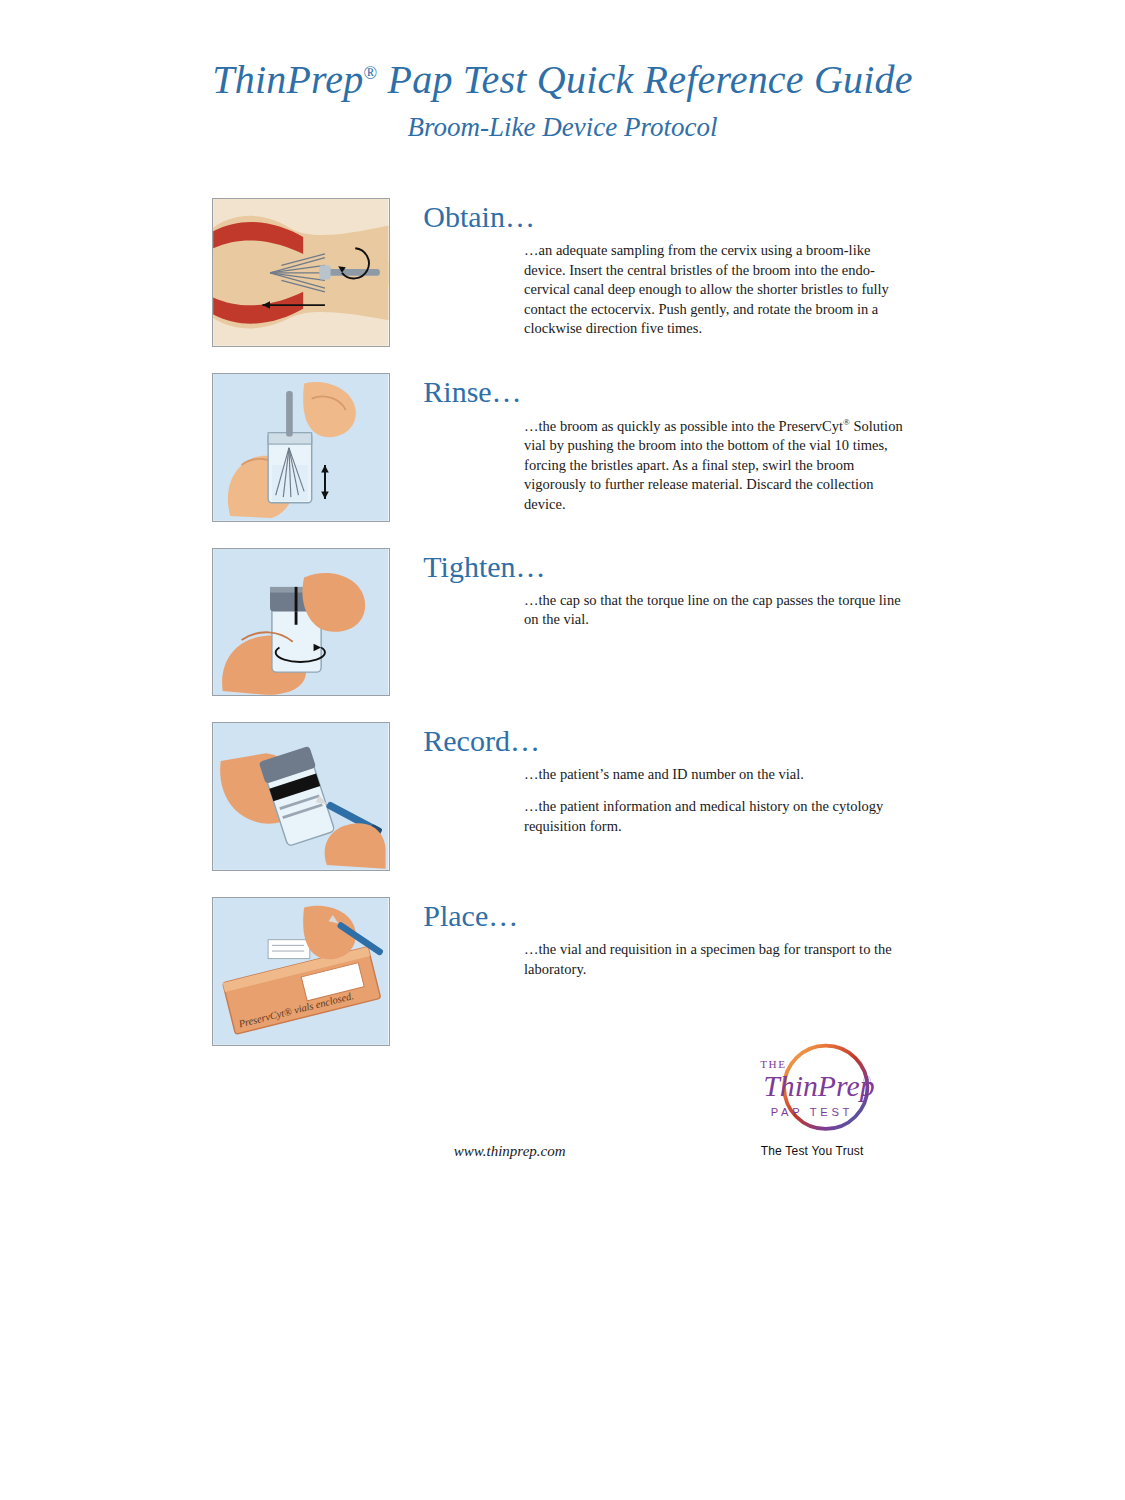ThinPrep® Pap Test Quick Reference Guide
Broom-Like Device Protocol
Obtain…
…an adequate sampling from the cervix using a broom-like device. Insert the central bristles of the broom into the endo-cervical canal deep enough to allow the shorter bristles to fully contact the ectocervix. Push gently, and rotate the broom in a clockwise direction five times.
Rinse…
…the broom as quickly as possible into the PreservCyt® Solution vial by pushing the broom into the bottom of the vial 10 times, forcing the bristles apart. As a final step, swirl the broom vigorously to further release material. Discard the collection device.
Tighten…
…the cap so that the torque line on the cap passes the torque line on the vial.
Record…
…the patient’s name and ID number on the vial.
…the patient information and medical history on the cytology requisition form.
PreservCyt® vials enclosed.
Place…
…the vial and requisition in a specimen bag for transport to the laboratory.
THE ThinPrep ® PAP TEST
The Test You Trust
www.thinprep.com